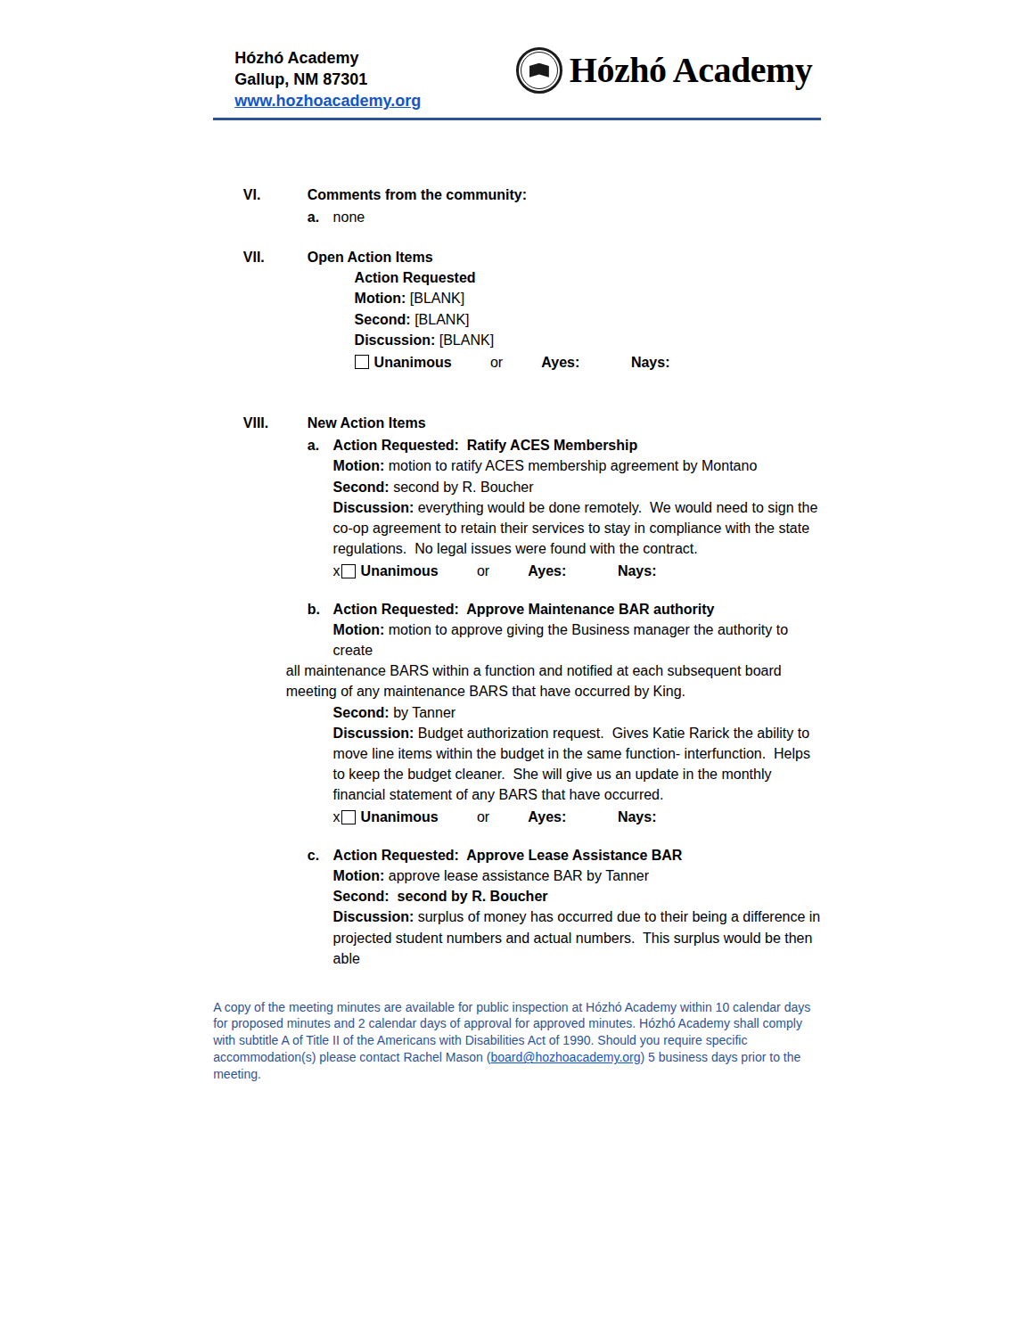Hózhó Academy
Gallup, NM 87301
www.hozhoacademy.org
Hózhó Academy
VI.
Comments from the community:
a.
none
VII.
Open Action Items
Action Requested
Motion: [BLANK]
Second: [BLANK]
Discussion: [BLANK]
Unanimous or Ayes: Nays:
VIII.
New Action Items
a.
Action Requested: Ratify ACES Membership
Motion: motion to ratify ACES membership agreement by Montano
Second: second by R. Boucher
Discussion: everything would be done remotely. We would need to sign the co-op agreement to retain their services to stay in compliance with the state regulations. No legal issues were found with the contract.
x Unanimous or Ayes: Nays:
b.
Action Requested: Approve Maintenance BAR authority
Motion: motion to approve giving the Business manager the authority to create all maintenance BARS within a function and notified at each subsequent board meeting of any maintenance BARS that have occurred by King.
Second: by Tanner
Discussion: Budget authorization request. Gives Katie Rarick the ability to move line items within the budget in the same function- interfunction. Helps to keep the budget cleaner. She will give us an update in the monthly financial statement of any BARS that have occurred.
x Unanimous or Ayes: Nays:
c.
Action Requested: Approve Lease Assistance BAR
Motion: approve lease assistance BAR by Tanner
Second: second by R. Boucher
Discussion: surplus of money has occurred due to their being a difference in projected student numbers and actual numbers. This surplus would be then able
A copy of the meeting minutes are available for public inspection at Hózhó Academy within 10 calendar days for proposed minutes and 2 calendar days of approval for approved minutes. Hózhó Academy shall comply with subtitle A of Title II of the Americans with Disabilities Act of 1990. Should you require specific accommodation(s) please contact Rachel Mason (board@hozhoacademy.org) 5 business days prior to the meeting.